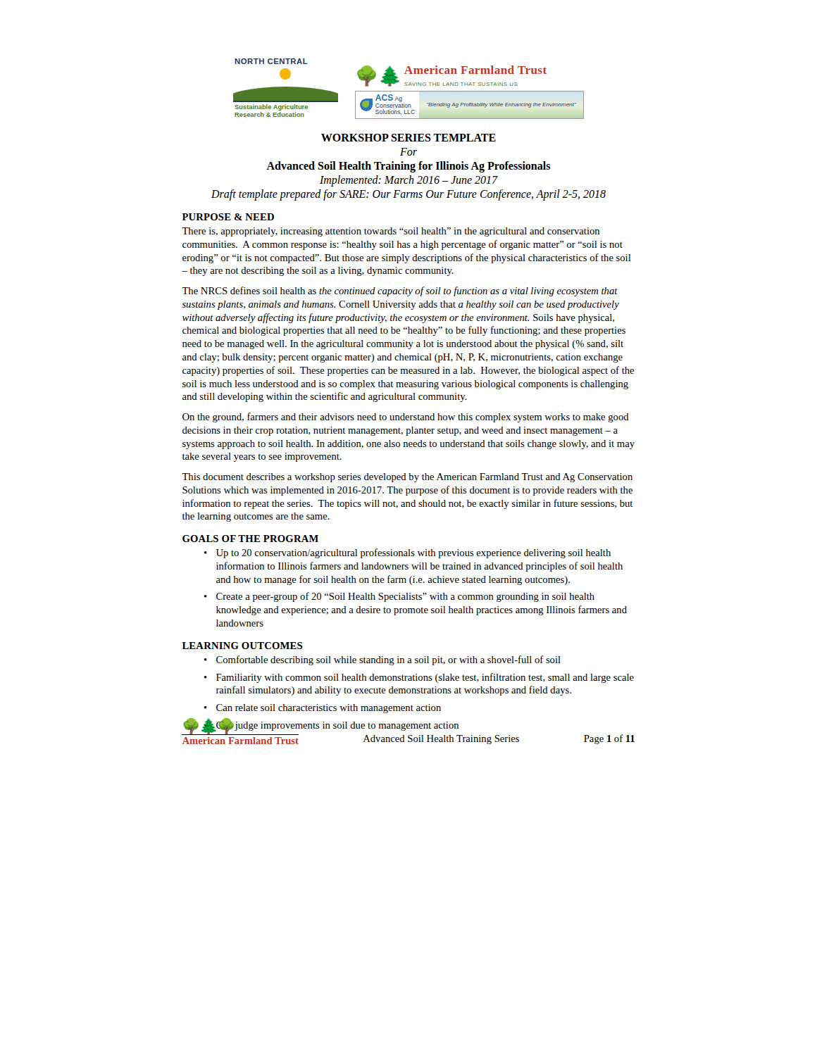NORTH CENTRAL
Sustainable Agriculture
Research & Education
🌳🌲 American Farmland Trust
SAVING THE LAND THAT SUSTAINS US
ACS Ag
Conservation
Solutions, LLC
"Blending Ag Profitability While Enhancing the Environment"
WORKSHOP SERIES TEMPLATE
For
Advanced Soil Health Training for Illinois Ag Professionals
Implemented: March 2016 – June 2017
Draft template prepared for SARE: Our Farms Our Future Conference, April 2-5, 2018
PURPOSE & NEED
There is, appropriately, increasing attention towards “soil health” in the agricultural and conservation communities. A common response is: “healthy soil has a high percentage of organic matter” or “soil is not eroding” or “it is not compacted”. But those are simply descriptions of the physical characteristics of the soil – they are not describing the soil as a living, dynamic community.
The NRCS defines soil health as the continued capacity of soil to function as a vital living ecosystem that sustains plants, animals and humans. Cornell University adds that a healthy soil can be used productively without adversely affecting its future productivity, the ecosystem or the environment. Soils have physical, chemical and biological properties that all need to be “healthy” to be fully functioning; and these properties need to be managed well. In the agricultural community a lot is understood about the physical (% sand, silt and clay; bulk density; percent organic matter) and chemical (pH, N, P, K, micronutrients, cation exchange capacity) properties of soil. These properties can be measured in a lab. However, the biological aspect of the soil is much less understood and is so complex that measuring various biological components is challenging and still developing within the scientific and agricultural community.
On the ground, farmers and their advisors need to understand how this complex system works to make good decisions in their crop rotation, nutrient management, planter setup, and weed and insect management – a systems approach to soil health. In addition, one also needs to understand that soils change slowly, and it may take several years to see improvement.
This document describes a workshop series developed by the American Farmland Trust and Ag Conservation Solutions which was implemented in 2016-2017. The purpose of this document is to provide readers with the information to repeat the series. The topics will not, and should not, be exactly similar in future sessions, but the learning outcomes are the same.
GOALS OF THE PROGRAM
Up to 20 conservation/agricultural professionals with previous experience delivering soil health information to Illinois farmers and landowners will be trained in advanced principles of soil health and how to manage for soil health on the farm (i.e. achieve stated learning outcomes).
Create a peer-group of 20 “Soil Health Specialists” with a common grounding in soil health knowledge and experience; and a desire to promote soil health practices among Illinois farmers and landowners
LEARNING OUTCOMES
Comfortable describing soil while standing in a soil pit, or with a shovel-full of soil
Familiarity with common soil health demonstrations (slake test, infiltration test, small and large scale rainfall simulators) and ability to execute demonstrations at workshops and field days.
Can relate soil characteristics with management action
Can judge improvements in soil due to management action
🌳🌲🌳 American Farmland Trust
Advanced Soil Health Training Series
Page 1 of 11